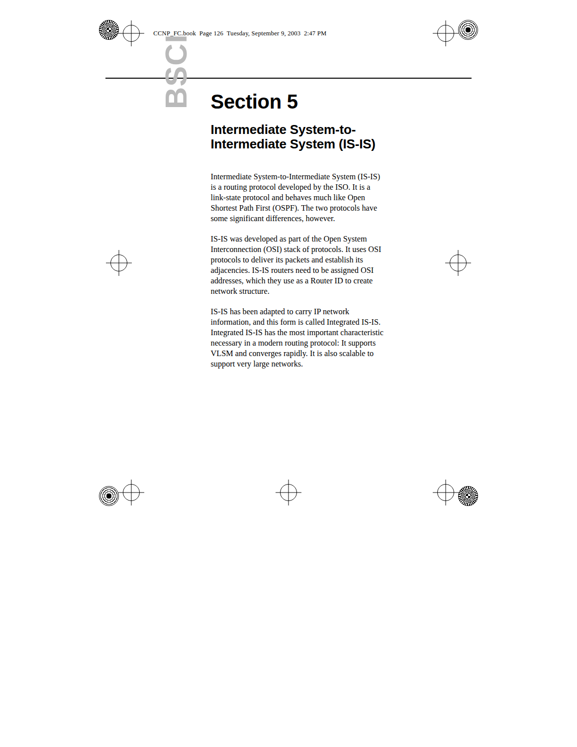CCNP_FC.book Page 126 Tuesday, September 9, 2003 2:47 PM
BSCI
Section 5
Intermediate System-to-
Intermediate System (IS-IS)
Intermediate System-to-Intermediate System (IS-IS) is a routing protocol developed by the ISO. It is a link-state protocol and behaves much like Open Shortest Path First (OSPF). The two protocols have some significant differences, however.
IS-IS was developed as part of the Open System Interconnection (OSI) stack of protocols. It uses OSI protocols to deliver its packets and establish its adjacencies. IS-IS routers need to be assigned OSI addresses, which they use as a Router ID to create network structure.
IS-IS has been adapted to carry IP network information, and this form is called Integrated IS-IS. Integrated IS-IS has the most important characteristic necessary in a modern routing protocol: It supports VLSM and converges rapidly. It is also scalable to support very large networks.